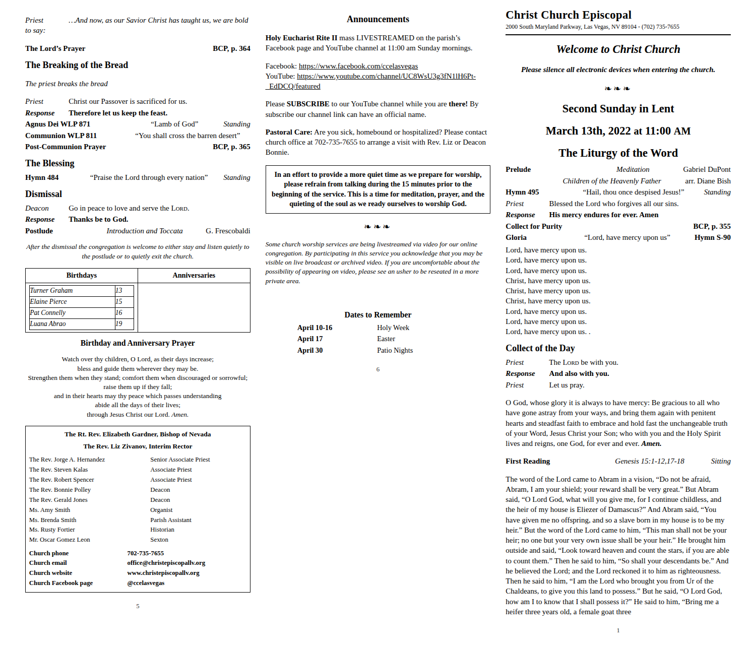Priest …And now, as our Savior Christ has taught us, we are bold to say:
The Lord’s Prayer BCP, p. 364
The Breaking of the Bread
The priest breaks the bread
Priest Christ our Passover is sacrificed for us.
Response Therefore let us keep the feast.
Agnus Dei WLP 871 “Lamb of God” Standing
Communion WLP 811 “You shall cross the barren desert”
Post-Communion Prayer BCP, p. 365
The Blessing
Hymn 484 “Praise the Lord through every nation” Standing
Dismissal
Deacon Go in peace to love and serve the Lord.
Response Thanks be to God.
Postlude Introduction and Toccata G. Frescobaldi
After the dismissal the congregation is welcome to either stay and listen quietly to the postlude or to quietly exit the church.
| Birthdays | Anniversaries |
| --- | --- |
| / Turner Graham / 13 / / Elaine Pierce / 15 / / Pat Connelly / 16 / / Luana Abrao / 19 / | |
Birthday and Anniversary Prayer
Watch over thy children, O Lord, as their days increase;
bless and guide them wherever they may be.
Strengthen them when they stand; comfort them when discouraged or sorrowful; raise them up if they fall;
and in their hearts may thy peace which passes understanding
abide all the days of their lives;
through Jesus Christ our Lord. Amen.
The Rt. Rev. Elizabeth Gardner, Bishop of Nevada
The Rev. Liz Zivanov, Interim Rector
| The Rev. Jorge A. Hernandez | Senior Associate Priest |
| The Rev. Steven Kalas | Associate Priest |
| The Rev. Robert Spencer | Associate Priest |
| The Rev. Bonnie Polley | Deacon |
| The Rev. Gerald Jones | Deacon |
| Ms. Amy Smith | Organist |
| Ms. Brenda Smith | Parish Assistant |
| Ms. Rusty Fortier | Historian |
| Mr. Oscar Gomez Leon | Sexton |
| Church phone | 702-735-7655 |
| Church email | office@christepiscopallv.org |
| Church website | www.christepiscopallv.org |
| Church Facebook page | @ccelasvegas |
5
Announcements
Holy Eucharist Rite II mass LIVESTREAMED on the parish’s Facebook page and YouTube channel at 11:00 am Sunday mornings.
Facebook: https://www.facebook.com/ccelasvegas
YouTube: https://www.youtube.com/channel/UC8WsU3g3fN1lH6Pt-_EdDCQ/featured
Please SUBSCRIBE to our YouTube channel while you are there! By subscribe our channel link can have an official name.
Pastoral Care: Are you sick, homebound or hospitalized? Please contact church office at 702-735-7655 to arrange a visit with Rev. Liz or Deacon Bonnie.
In an effort to provide a more quiet time as we prepare for worship, please refrain from talking during the 15 minutes prior to the beginning of the service. This is a time for meditation, prayer, and the quieting of the soul as we ready ourselves to worship God.
❧❧❧
Some church worship services are being livestreamed via video for our online congregation. By participating in this service you acknowledge that you may be visible on live broadcast or archived video. If you are uncomfortable about the possibility of appearing on video, please see an usher to be reseated in a more private area.
Dates to Remember
| April 10-16 | Holy Week |
| April 17 | Easter |
| April 30 | Patio Nights |
6
Christ Church Episcopal
2000 South Maryland Parkway, Las Vegas, NV 89104 - (702) 735-7655
Welcome to Christ Church
Please silence all electronic devices when entering the church.
❧❧❧
Second Sunday in Lent
March 13th, 2022 at 11:00 AM
The Liturgy of the Word
Prelude Meditation Gabriel DuPont
Children of the Heavenly Father arr. Diane Bish
Hymn 495 “Hail, thou once despised Jesus!” Standing
Priest Blessed the Lord who forgives all our sins.
Response His mercy endures for ever. Amen
Collect for Purity BCP, p. 355
Gloria “Lord, have mercy upon us” Hymn S-90
Lord, have mercy upon us.
Lord, have mercy upon us.
Lord, have mercy upon us.
Christ, have mercy upon us.
Christ, have mercy upon us.
Christ, have mercy upon us.
Lord, have mercy upon us.
Lord, have mercy upon us.
Lord, have mercy upon us. .
Collect of the Day
Priest The Lord be with you.
Response And also with you.
Priest Let us pray.
O God, whose glory it is always to have mercy: Be gracious to all who have gone astray from your ways, and bring them again with penitent hearts and steadfast faith to embrace and hold fast the unchangeable truth of your Word, Jesus Christ your Son; who with you and the Holy Spirit lives and reigns, one God, for ever and ever. Amen.
First Reading Genesis 15:1-12,17-18 Sitting
The word of the Lord came to Abram in a vision, “Do not be afraid, Abram, I am your shield; your reward shall be very great.” But Abram said, “O Lord God, what will you give me, for I continue childless, and the heir of my house is Eliezer of Damascus?” And Abram said, “You have given me no offspring, and so a slave born in my house is to be my heir.” But the word of the Lord came to him, “This man shall not be your heir; no one but your very own issue shall be your heir.” He brought him outside and said, “Look toward heaven and count the stars, if you are able to count them.” Then he said to him, “So shall your descendants be.” And he believed the Lord; and the Lord reckoned it to him as righteousness. Then he said to him, “I am the Lord who brought you from Ur of the Chaldeans, to give you this land to possess.” But he said, “O Lord God, how am I to know that I shall possess it?” He said to him, “Bring me a heifer three years old, a female goat three
1